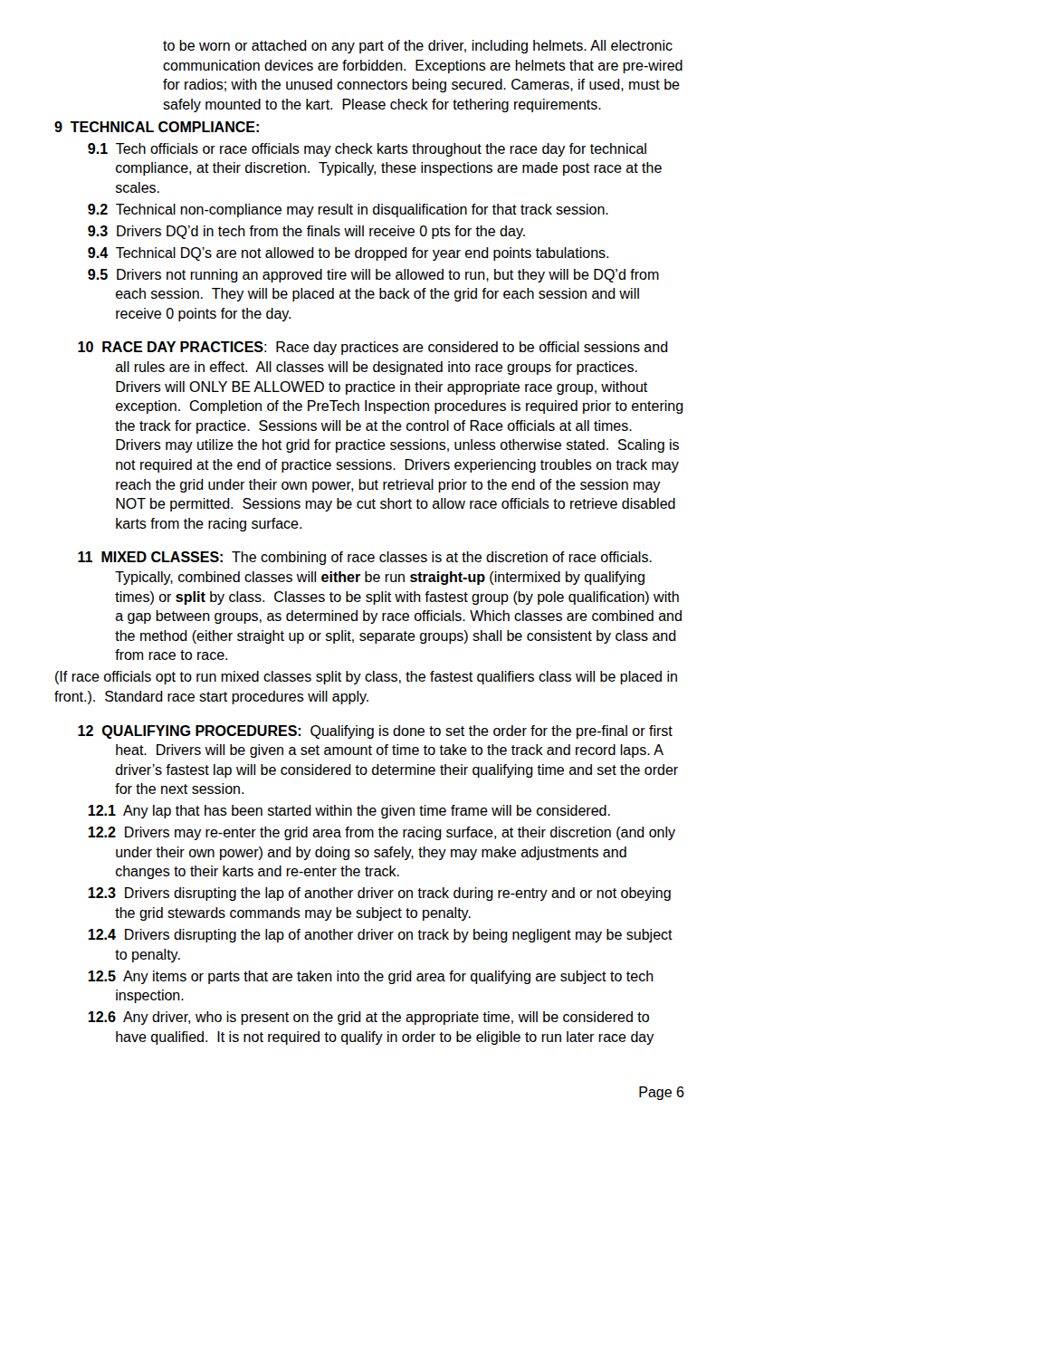to be worn or attached on any part of the driver, including helmets. All electronic communication devices are forbidden. Exceptions are helmets that are pre-wired for radios; with the unused connectors being secured. Cameras, if used, must be safely mounted to the kart. Please check for tethering requirements.
9 TECHNICAL COMPLIANCE:
9.1 Tech officials or race officials may check karts throughout the race day for technical compliance, at their discretion. Typically, these inspections are made post race at the scales.
9.2 Technical non-compliance may result in disqualification for that track session.
9.3 Drivers DQ’d in tech from the finals will receive 0 pts for the day.
9.4 Technical DQ’s are not allowed to be dropped for year end points tabulations.
9.5 Drivers not running an approved tire will be allowed to run, but they will be DQ’d from each session. They will be placed at the back of the grid for each session and will receive 0 points for the day.
10 RACE DAY PRACTICES: Race day practices are considered to be official sessions and all rules are in effect. All classes will be designated into race groups for practices. Drivers will ONLY BE ALLOWED to practice in their appropriate race group, without exception. Completion of the PreTech Inspection procedures is required prior to entering the track for practice. Sessions will be at the control of Race officials at all times. Drivers may utilize the hot grid for practice sessions, unless otherwise stated. Scaling is not required at the end of practice sessions. Drivers experiencing troubles on track may reach the grid under their own power, but retrieval prior to the end of the session may NOT be permitted. Sessions may be cut short to allow race officials to retrieve disabled karts from the racing surface.
11 MIXED CLASSES: The combining of race classes is at the discretion of race officials. Typically, combined classes will either be run straight-up (intermixed by qualifying times) or split by class. Classes to be split with fastest group (by pole qualification) with a gap between groups, as determined by race officials. Which classes are combined and the method (either straight up or split, separate groups) shall be consistent by class and from race to race.
(If race officials opt to run mixed classes split by class, the fastest qualifiers class will be placed in front.). Standard race start procedures will apply.
12 QUALIFYING PROCEDURES: Qualifying is done to set the order for the pre-final or first heat. Drivers will be given a set amount of time to take to the track and record laps. A driver’s fastest lap will be considered to determine their qualifying time and set the order for the next session.
12.1 Any lap that has been started within the given time frame will be considered.
12.2 Drivers may re-enter the grid area from the racing surface, at their discretion (and only under their own power) and by doing so safely, they may make adjustments and changes to their karts and re-enter the track.
12.3 Drivers disrupting the lap of another driver on track during re-entry and or not obeying the grid stewards commands may be subject to penalty.
12.4 Drivers disrupting the lap of another driver on track by being negligent may be subject to penalty.
12.5 Any items or parts that are taken into the grid area for qualifying are subject to tech inspection.
12.6 Any driver, who is present on the grid at the appropriate time, will be considered to have qualified. It is not required to qualify in order to be eligible to run later race day
Page 6